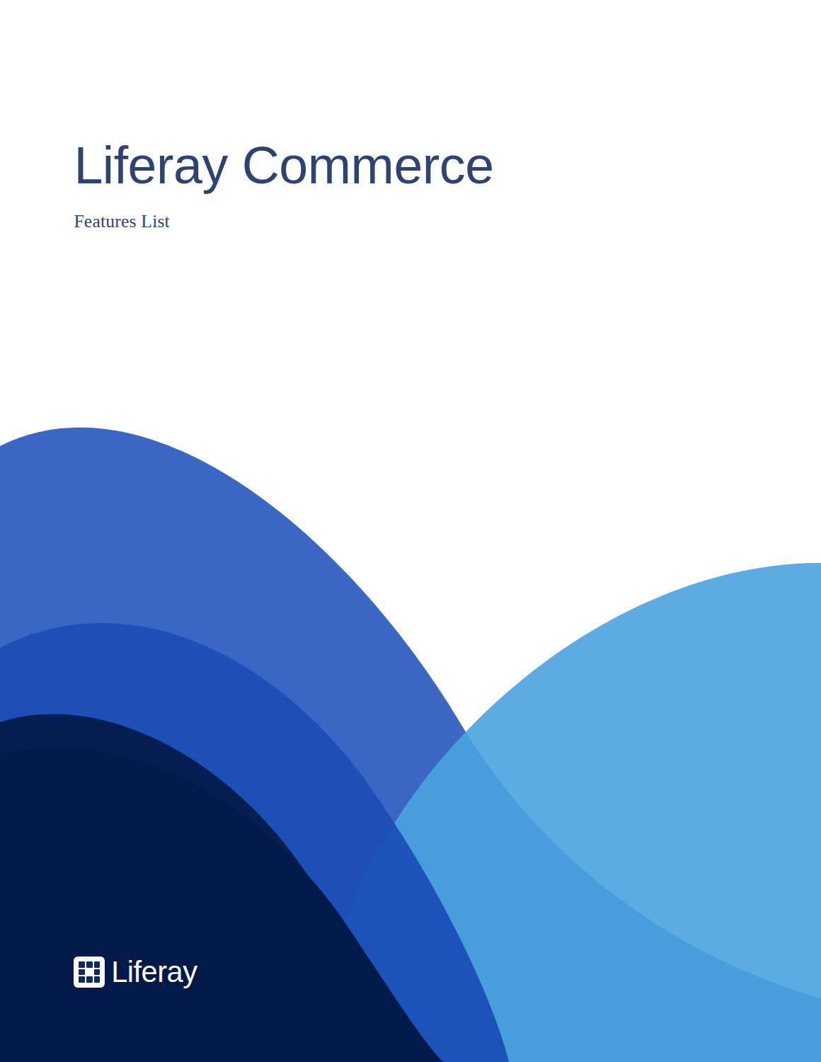Liferay Commerce
Features List
Liferay